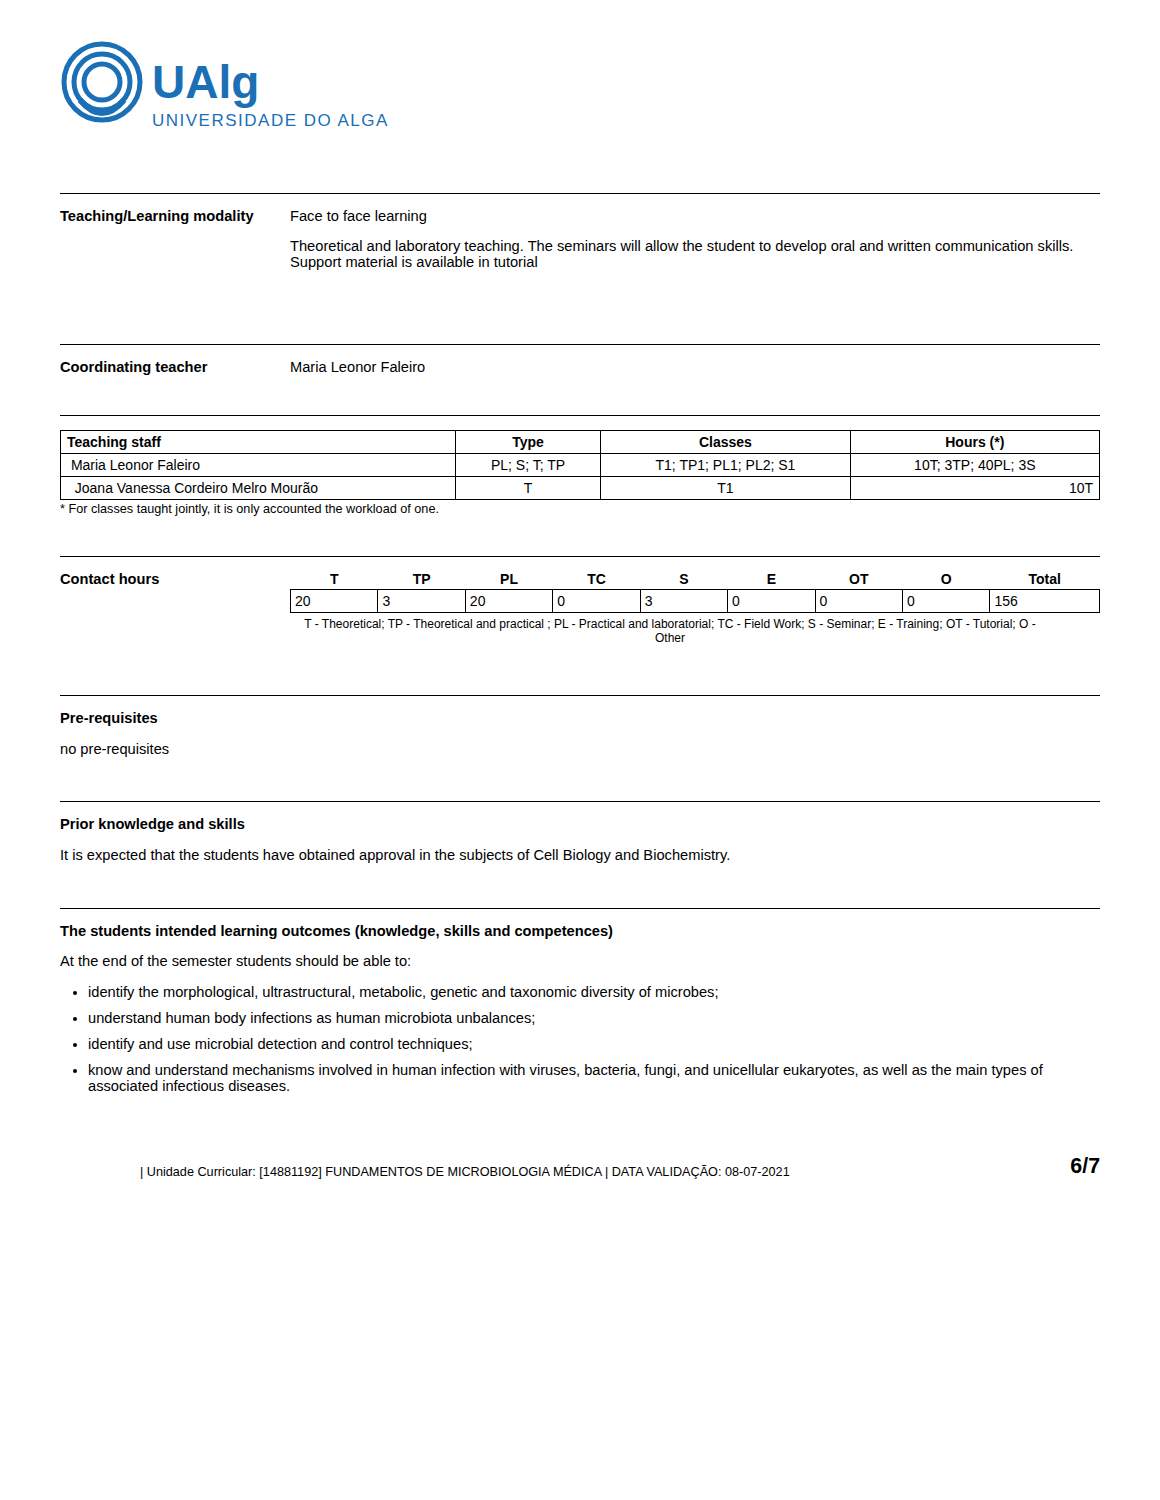UAlg UNIVERSIDADE DO ALGARVE
Teaching/Learning modality
Face to face learning
Theoretical and laboratory teaching. The seminars will allow the student to develop oral and written communication skills. Support material is available in tutorial
Coordinating teacher
Maria Leonor Faleiro
| Teaching staff | Type | Classes | Hours (*) |
| --- | --- | --- | --- |
| Maria Leonor Faleiro | PL; S; T; TP | T1; TP1; PL1; PL2; S1 | 10T; 3TP; 40PL; 3S |
| Joana Vanessa Cordeiro Melro Mourão | T | T1 | 10T |
* For classes taught jointly, it is only accounted the workload of one.
Contact hours
| T | TP | PL | TC | S | E | OT | O | Total |
| 20 | 3 | 20 | 0 | 3 | 0 | 0 | 0 | 156 |
T - Theoretical; TP - Theoretical and practical ; PL - Practical and laboratorial; TC - Field Work; S - Seminar; E - Training; OT - Tutorial; O - Other
Pre-requisites
no pre-requisites
Prior knowledge and skills
It is expected that the students have obtained approval in the subjects of Cell Biology and Biochemistry.
The students intended learning outcomes (knowledge, skills and competences)
At the end of the semester students should be able to:
identify the morphological, ultrastructural, metabolic, genetic and taxonomic diversity of microbes;
understand human body infections as human microbiota unbalances;
identify and use microbial detection and control techniques;
know and understand mechanisms involved in human infection with viruses, bacteria, fungi, and unicellular eukaryotes, as well as the main types of associated infectious diseases.
| Unidade Curricular: [14881192] FUNDAMENTOS DE MICROBIOLOGIA MÉDICA | DATA VALIDAÇÃO: 08-07-2021
6/7